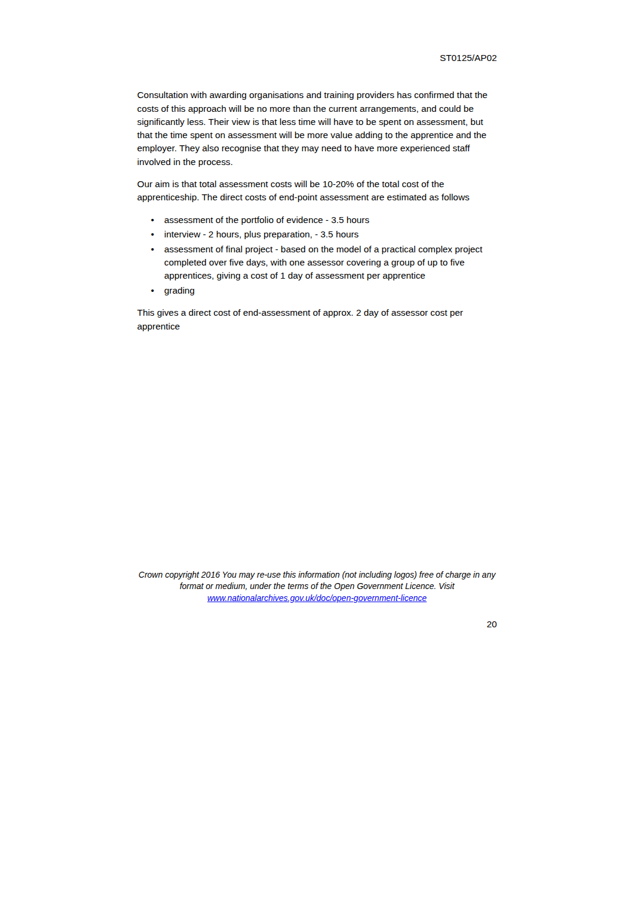ST0125/AP02
Consultation with awarding organisations and training providers has confirmed that the costs of this approach will be no more than the current arrangements, and could be significantly less. Their view is that less time will have to be spent on assessment, but that the time spent on assessment will be more value adding to the apprentice and the employer. They also recognise that they may need to have more experienced staff involved in the process.
Our aim is that total assessment costs will be 10-20% of the total cost of the apprenticeship. The direct costs of end-point assessment are estimated as follows
assessment of the portfolio of evidence - 3.5 hours
interview - 2 hours, plus preparation, - 3.5 hours
assessment of final project - based on the model of a practical complex project completed over five days, with one assessor covering a group of up to five apprentices, giving a cost of 1 day of assessment per apprentice
grading
This gives a direct cost of end-assessment of approx. 2 day of assessor cost per apprentice
Crown copyright 2016 You may re-use this information (not including logos) free of charge in any format or medium, under the terms of the Open Government Licence. Visit www.nationalarchives.gov.uk/doc/open-government-licence
20